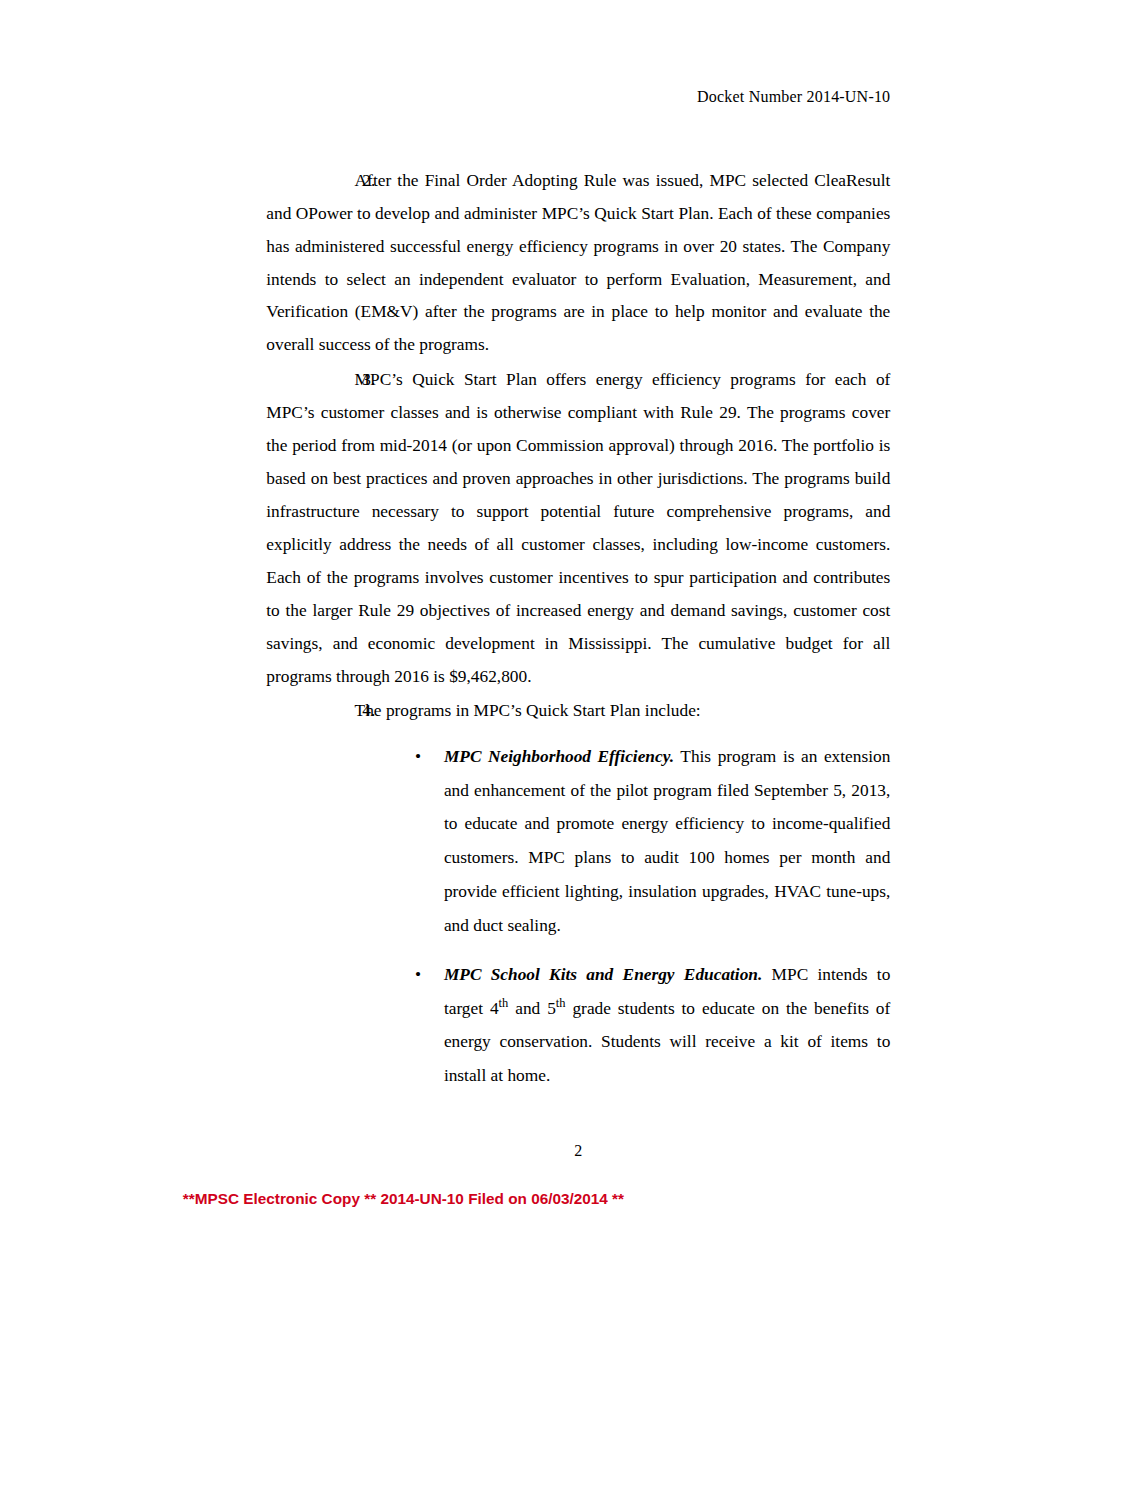Docket Number 2014-UN-10
2. After the Final Order Adopting Rule was issued, MPC selected CleaResult and OPower to develop and administer MPC’s Quick Start Plan. Each of these companies has administered successful energy efficiency programs in over 20 states. The Company intends to select an independent evaluator to perform Evaluation, Measurement, and Verification (EM&V) after the programs are in place to help monitor and evaluate the overall success of the programs.
3. MPC’s Quick Start Plan offers energy efficiency programs for each of MPC’s customer classes and is otherwise compliant with Rule 29. The programs cover the period from mid-2014 (or upon Commission approval) through 2016. The portfolio is based on best practices and proven approaches in other jurisdictions. The programs build infrastructure necessary to support potential future comprehensive programs, and explicitly address the needs of all customer classes, including low-income customers. Each of the programs involves customer incentives to spur participation and contributes to the larger Rule 29 objectives of increased energy and demand savings, customer cost savings, and economic development in Mississippi. The cumulative budget for all programs through 2016 is $9,462,800.
4. The programs in MPC’s Quick Start Plan include:
MPC Neighborhood Efficiency. This program is an extension and enhancement of the pilot program filed September 5, 2013, to educate and promote energy efficiency to income-qualified customers. MPC plans to audit 100 homes per month and provide efficient lighting, insulation upgrades, HVAC tune-ups, and duct sealing.
MPC School Kits and Energy Education. MPC intends to target 4th and 5th grade students to educate on the benefits of energy conservation. Students will receive a kit of items to install at home.
2
**MPSC Electronic Copy ** 2014-UN-10 Filed on 06/03/2014 **